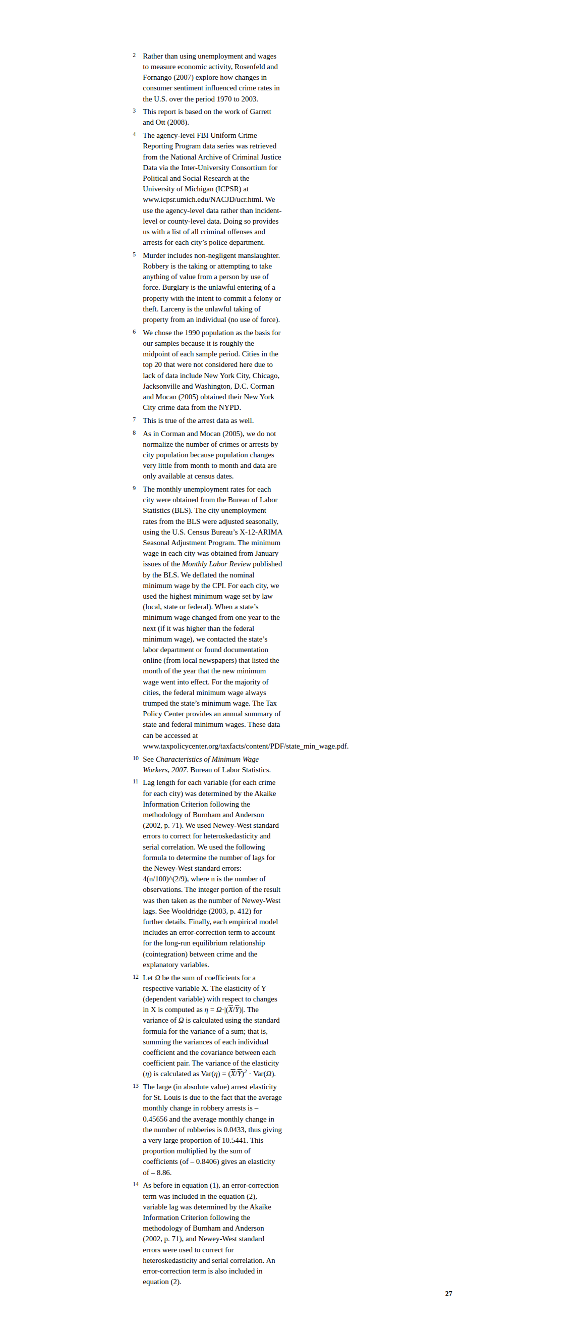2 Rather than using unemployment and wages to measure economic activity, Rosenfeld and Fornango (2007) explore how changes in consumer sentiment influenced crime rates in the U.S. over the period 1970 to 2003.
3 This report is based on the work of Garrett and Ott (2008).
4 The agency-level FBI Uniform Crime Reporting Program data series was retrieved from the National Archive of Criminal Justice Data via the Inter-University Consortium for Political and Social Research at the University of Michigan (ICPSR) at www.icpsr.umich.edu/NACJD/ucr.html. We use the agency-level data rather than incident-level or county-level data. Doing so provides us with a list of all criminal offenses and arrests for each city’s police department.
5 Murder includes non-negligent manslaughter. Robbery is the taking or attempting to take anything of value from a person by use of force. Burglary is the unlawful entering of a property with the intent to commit a felony or theft. Larceny is the unlawful taking of property from an individual (no use of force).
6 We chose the 1990 population as the basis for our samples because it is roughly the midpoint of each sample period. Cities in the top 20 that were not considered here due to lack of data include New York City, Chicago, Jacksonville and Washington, D.C. Corman and Mocan (2005) obtained their New York City crime data from the NYPD.
7 This is true of the arrest data as well.
8 As in Corman and Mocan (2005), we do not normalize the number of crimes or arrests by city population because population changes very little from month to month and data are only available at census dates.
9 The monthly unemployment rates for each city were obtained from the Bureau of Labor Statistics (BLS). The city unemployment rates from the BLS were adjusted seasonally, using the U.S. Census Bureau’s X-12-ARIMA Seasonal Adjustment Program. The minimum wage in each city was obtained from January issues of the Monthly Labor Review published by the BLS. We deflated the nominal minimum wage by the CPI. For each city, we used the highest minimum wage set by law (local, state or federal). When a state’s minimum wage changed from one year to the next (if it was higher than the federal minimum wage), we contacted the state’s labor department or found documentation online (from local newspapers) that listed the month of the year that the new minimum wage went into effect. For the majority of cities, the federal minimum wage always trumped the state’s minimum wage. The Tax Policy Center provides an annual summary of state and federal minimum wages. These data can be accessed at www.taxpolicycenter.org/taxfacts/content/PDF/state_min_wage.pdf.
10 See Characteristics of Minimum Wage Workers, 2007. Bureau of Labor Statistics.
11 Lag length for each variable (for each crime for each city) was determined by the Akaike Information Criterion following the methodology of Burnham and Anderson (2002, p. 71). We used Newey-West standard errors to correct for heteroskedasticity and serial correlation. We used the following formula to determine the number of lags for the Newey-West standard errors: 4(n/100)^(2/9), where n is the number of observations. The integer portion of the result was then taken as the number of Newey-West lags. See Wooldridge (2003, p. 412) for further details. Finally, each empirical model includes an error-correction term to account for the long-run equilibrium relationship (cointegration) between crime and the explanatory variables.
12 Let Ω be the sum of coefficients for a respective variable X. The elasticity of Y (dependent variable) with respect to changes in X is computed as η = Ω·|(X/Y)|. The variance of Ω is calculated using the standard formula for the variance of a sum; that is, summing the variances of each individual coefficient and the covariance between each coefficient pair. The variance of the elasticity (η) is calculated as Var(η) = (X/Y)2 · Var(Ω).
13 The large (in absolute value) arrest elasticity for St. Louis is due to the fact that the average monthly change in robbery arrests is – 0.45656 and the average monthly change in the number of robberies is 0.0433, thus giving a very large proportion of 10.5441. This proportion multiplied by the sum of coefficients (of – 0.8406) gives an elasticity of – 8.86.
14 As before in equation (1), an error-correction term was included in the equation (2), variable lag was determined by the Akaike Information Criterion following the methodology of Burnham and Anderson (2002, p. 71), and Newey-West standard errors were used to correct for heteroskedasticity and serial correlation. An error-correction term is also included in equation (2).
27